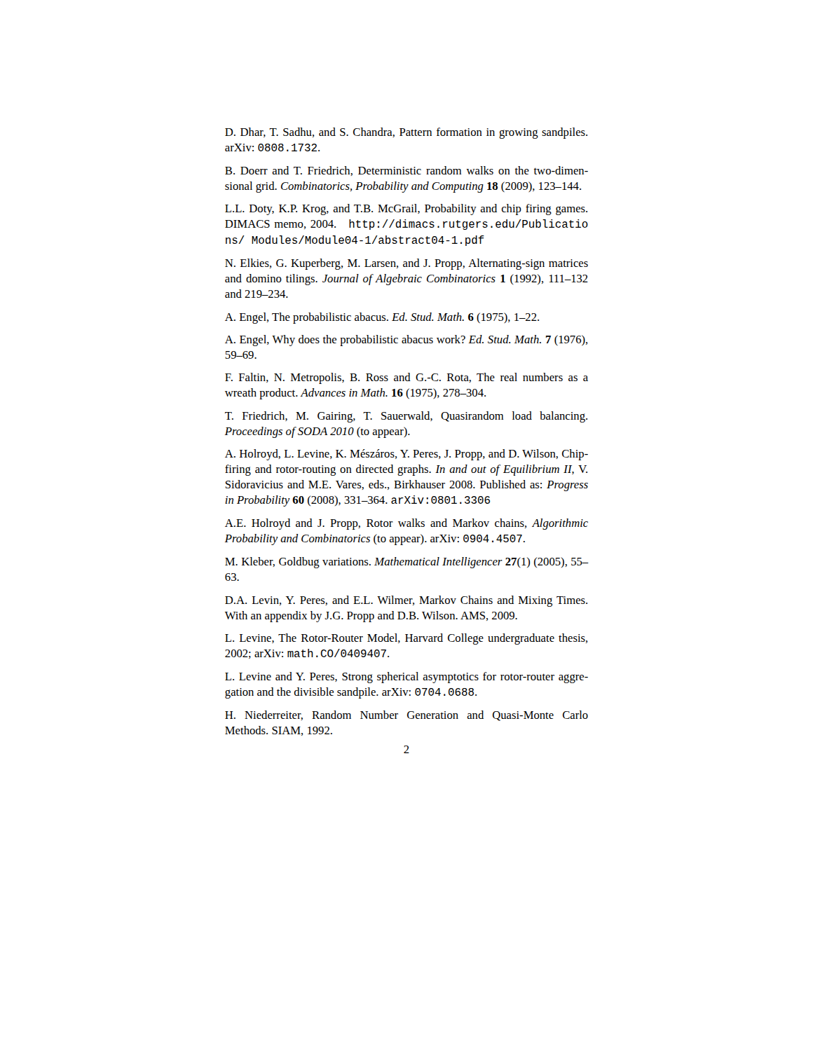D. Dhar, T. Sadhu, and S. Chandra, Pattern formation in growing sandpiles. arXiv: 0808.1732.
B. Doerr and T. Friedrich, Deterministic random walks on the two-dimensional grid. Combinatorics, Probability and Computing 18 (2009), 123–144.
L.L. Doty, K.P. Krog, and T.B. McGrail, Probability and chip firing games. DIMACS memo, 2004. http://dimacs.rutgers.edu/Publications/ Modules/Module04-1/abstract04-1.pdf
N. Elkies, G. Kuperberg, M. Larsen, and J. Propp, Alternating-sign matrices and domino tilings. Journal of Algebraic Combinatorics 1 (1992), 111–132 and 219–234.
A. Engel, The probabilistic abacus. Ed. Stud. Math. 6 (1975), 1–22.
A. Engel, Why does the probabilistic abacus work? Ed. Stud. Math. 7 (1976), 59–69.
F. Faltin, N. Metropolis, B. Ross and G.-C. Rota, The real numbers as a wreath product. Advances in Math. 16 (1975), 278–304.
T. Friedrich, M. Gairing, T. Sauerwald, Quasirandom load balancing. Proceedings of SODA 2010 (to appear).
A. Holroyd, L. Levine, K. Mészáros, Y. Peres, J. Propp, and D. Wilson, Chip-firing and rotor-routing on directed graphs. In and out of Equilibrium II, V. Sidoravicius and M.E. Vares, eds., Birkhauser 2008. Published as: Progress in Probability 60 (2008), 331–364. arXiv:0801.3306
A.E. Holroyd and J. Propp, Rotor walks and Markov chains, Algorithmic Probability and Combinatorics (to appear). arXiv: 0904.4507.
M. Kleber, Goldbug variations. Mathematical Intelligencer 27(1) (2005), 55–63.
D.A. Levin, Y. Peres, and E.L. Wilmer, Markov Chains and Mixing Times. With an appendix by J.G. Propp and D.B. Wilson. AMS, 2009.
L. Levine, The Rotor-Router Model, Harvard College undergraduate thesis, 2002; arXiv: math.CO/0409407.
L. Levine and Y. Peres, Strong spherical asymptotics for rotor-router aggregation and the divisible sandpile. arXiv: 0704.0688.
H. Niederreiter, Random Number Generation and Quasi-Monte Carlo Methods. SIAM, 1992.
2